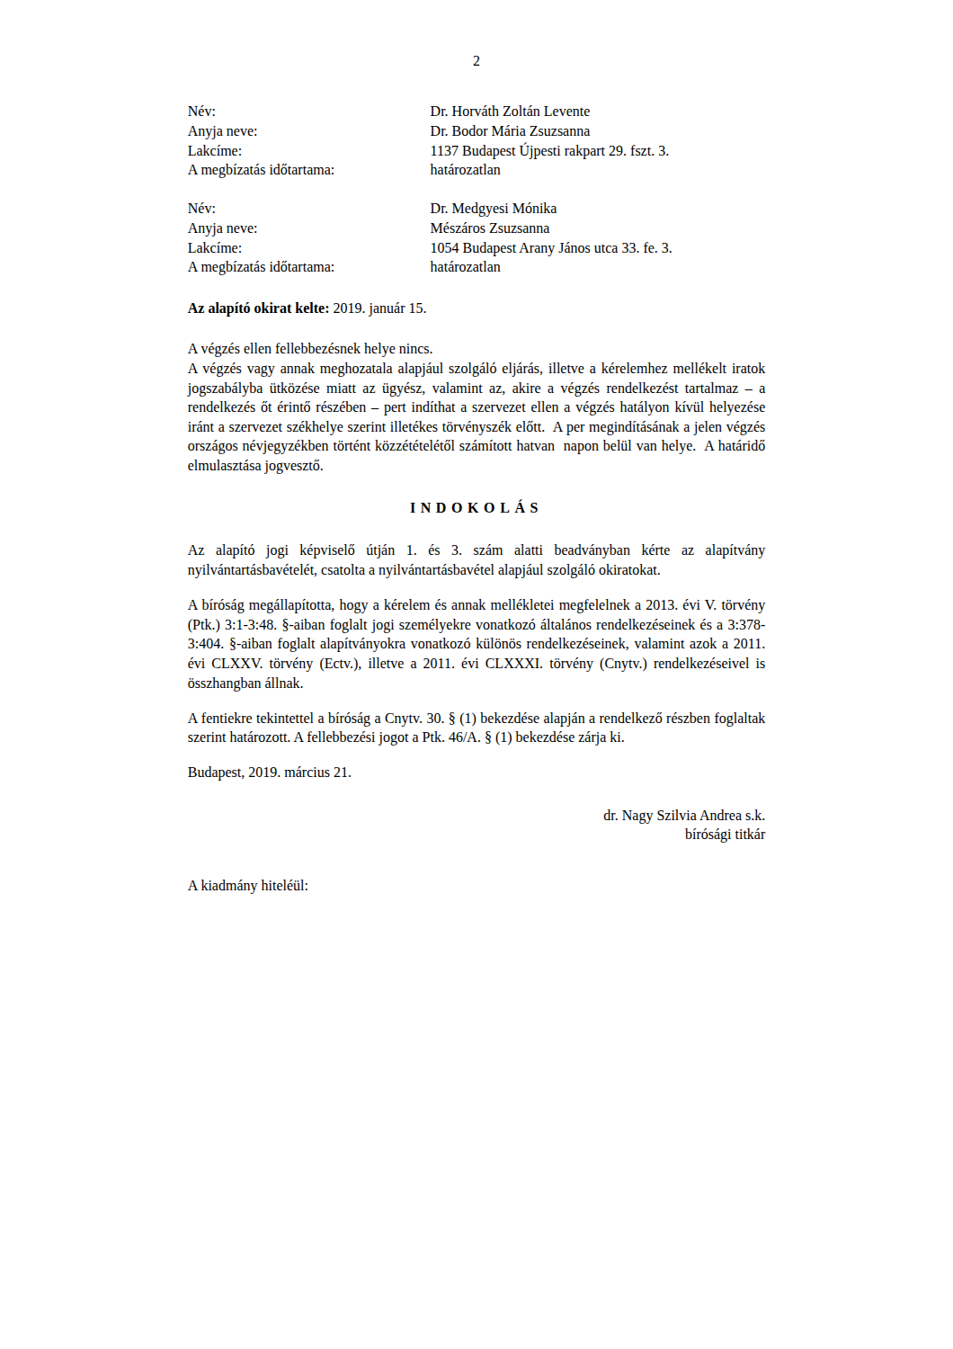2
| Név: | Dr. Horváth Zoltán Levente |
| Anyja neve: | Dr. Bodor Mária Zsuzsanna |
| Lakcíme: | 1137 Budapest Újpesti rakpart 29. fszt. 3. |
| A megbízatás időtartama: | határozatlan |
| Név: | Dr. Medgyesi Mónika |
| Anyja neve: | Mészáros Zsuzsanna |
| Lakcíme: | 1054 Budapest Arany János utca 33. fe. 3. |
| A megbízatás időtartama: | határozatlan |
Az alapító okirat kelte: 2019. január 15.
A végzés ellen fellebbezésnek helye nincs.
A végzés vagy annak meghozatala alapjául szolgáló eljárás, illetve a kérelemhez mellékelt iratok jogszabályba ütközése miatt az ügyész, valamint az, akire a végzés rendelkezést tartalmaz – a rendelkezés őt érintő részében – pert indíthat a szervezet ellen a végzés hatályon kívül helyezése iránt a szervezet székhelye szerint illetékes törvényszék előtt. A per megindításának a jelen végzés országos névjegyzékben történt közzétételétől számított hatvan napon belül van helye. A határidő elmulasztása jogvesztő.
INDOKOLÁS
Az alapító jogi képviselő útján 1. és 3. szám alatti beadványban kérte az alapítvány nyilvántartásbavételét, csatolta a nyilvántartásbavétel alapjául szolgáló okiratokat.
A bíróság megállapította, hogy a kérelem és annak mellékletei megfelelnek a 2013. évi V. törvény (Ptk.) 3:1-3:48. §-aiban foglalt jogi személyekre vonatkozó általános rendelkezéseinek és a 3:378-3:404. §-aiban foglalt alapítványokra vonatkozó különös rendelkezéseinek, valamint azok a 2011. évi CLXXV. törvény (Ectv.), illetve a 2011. évi CLXXXI. törvény (Cnytv.) rendelkezéseivel is összhangban állnak.
A fentiekre tekintettel a bíróság a Cnytv. 30. § (1) bekezdése alapján a rendelkező részben foglaltak szerint határozott. A fellebbezési jogot a Ptk. 46/A. § (1) bekezdése zárja ki.
Budapest, 2019. március 21.
dr. Nagy Szilvia Andrea s.k.
bírósági titkár
A kiadmány hiteléül: